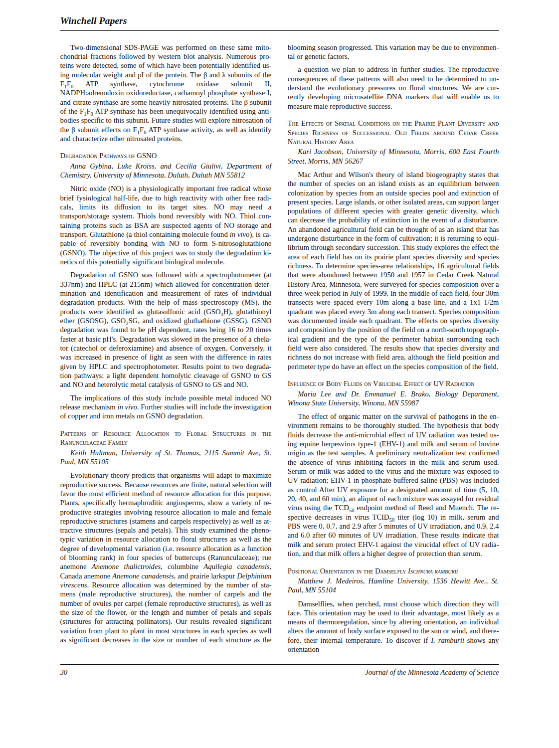Winchell Papers
Two-dimensional SDS-PAGE was performed on these same mitochondrial fractions followed by western blot analysis. Numerous proteins were detected, some of which have been potentially identified using molecular weight and pI of the protein. The β and λ subunits of the F1F0 ATP synthase, cytochrome oxidase subunit II, NADPH:adrenodoxin oxidoreductase, carbamoyl phosphate synthase I, and citrate synthase are some heavily nitrosated proteins. The β subunit of the F1F0 ATP synthase has been unequivocally identified using antibodies specific to this subunit. Future studies will explore nitrosation of the β subunit effects on F1F0 ATP synthase activity, as well as identify and characterize other nitrosated proteins.
Degradation Pathways of GSNO
Anna Gybina, Luke Kroiss, and Cecilia Giulivi, Department of Chemistry, University of Minnesota, Duluth, Duluth MN 55812
Nitric oxide (NO) is a physiologically important free radical whose brief fysiological half-life, due to high reactivity with other free radicals, limits its diffusion to its target sites. NO may need a transport/storage system. Thiols bond reversibly with NO. Thiol containing proteins such as BSA are suspected agents of NO storage and transport. Glutathione (a thiol containing molecule found in vivo), is capable of reversibly bonding with NO to form S-nitrosoglutathione (GSNO). The objective of this project was to study the degradation kinetics of this potentially significant biological molecule.
Degradation of GSNO was followed with a spectrophotometer (at 337nm) and HPLC (at 215nm) which allowed for concentration determination and identification and measurement of rates of individual degradation products. With the help of mass spectroscopy (MS), the products were identified as glutasulfonic acid (GSO3H), glutathionyl ether (GSOSG), GSO2SG, and oxidized gluthathione (GSSG). GSNO degradation was found to be pH dependent, rates being 16 to 20 times faster at basic pH's. Degradation was slowed in the presence of a chelator (catechol or deferoxiamine) and absence of oxygen. Conversely, it was increased in presence of light as seen with the difference in rates given by HPLC and spectrophotometer. Results point to two degradation pathways: a light dependent homolytic cleavage of GSNO to GS and NO and heterolytic metal catalysis of GSNO to GS and NO.
The implications of this study include possible metal induced NO release mechanism in vivo. Further studies will include the investigation of copper and iron metals on GSNO degradation.
Patterns of Resource Allocation to Floral Structures in the Ranunculaceae Family
Keith Hultman, University of St. Thomas, 2115 Summit Ave, St. Paul, MN 55105
Evolutionary theory predicts that organisms will adapt to maximize reproductive success. Because resources are finite, natural selection will favor the most efficient method of resource allocation for this purpose. Plants, specifically hermaphroditic angiosperms, show a variety of reproductive strategies involving resource allocation to male and female reproductive structures (stamens and carpels respectively) as well as attractive structures (sepals and petals). This study examined the phenotypic variation in resource allocation to floral structures as well as the degree of developmental variation (i.e. resource allocation as a function of blooming rank) in four species of buttercups (Ranunculaceae); rue anemone Anemone thalictroides, columbine Aquilegia canadensis, Canada anemone Anemone canadensis, and prairie larkspur Delphinium virescens. Resource allocation was determined by the number of stamens (male reproductive structures), the number of carpels and the number of ovules per carpel (female reproductive structures), as well as the size of the flower, or the length and number of petals and sepals (structures for attracting pollinators). Our results revealed significant variation from plant to plant in most structures in each species as well as significant decreases in the size or number of each structure as the blooming season progressed. This variation may be due to environmental or genetic factors,
a question we plan to address in further studies. The reproductive consequences of these patterns will also need to be determined to understand the evolutionary pressures on floral structures. We are currently developing microsatellite DNA markers that will enable us to measure male reproductive success.
The Effects of Spatial Conditions on the Prairie Plant Diversity and Species Richness of Successional Old Fields around Cedar Creek Natural History Area
Kari Jacobson, University of Minnesota, Morris, 600 East Fourth Street, Morris, MN 56267
Mac Arthur and Wilson's theory of island biogeography states that the number of species on an island exists as an equilibrium between colonization by species from an outside species pool and extinction of present species. Large islands, or other isolated areas, can support larger populations of different species with greater genetic diversity, which can decrease the probability of extinction in the event of a disturbance. An abandoned agricultural field can be thought of as an island that has undergone disturbance in the form of cultivation; it is returning to equilibrium through secondary succession. This study explores the effect the area of each field has on its prairie plant species diversity and species richness. To determine species-area relationships, 16 agricultural fields that were abandoned between 1950 and 1957 in Cedar Creek Natural History Area, Minnesota, were surveyed for species composition over a three-week period in July of 1999. In the middle of each field, four 30m transects were spaced every 10m along a base line, and a 1x1 1/2m quadrant was placed every 3m along each transect. Species composition was documented inside each quadrant. The effects on species diversity and composition by the position of the field on a north-south topographical gradient and the type of the perimeter habitat surrounding each field were also considered. The results show that species diversity and richness do not increase with field area, although the field position and perimeter type do have an effect on the species composition of the field.
Influence of Body Fluids on Virucidal Effect of UV Radiation
Maria Lee and Dr. Emmanuel E. Brako, Biology Department, Winona State University, Winona, MN 55987
The effect of organic matter on the survival of pathogens in the environment remains to be thoroughly studied. The hypothesis that body fluids decrease the anti-microbial effect of UV radiation was tested using equine herpesvirus type-1 (EHV-1) and milk and serum of bovine origin as the test samples. A preliminary neutralization test confirmed the absence of virus inhibiting factors in the milk and serum used. Serum or milk was added to the virus and the mixture was exposed to UV radiation; EHV-1 in phosphate-buffered saline (PBS) was included as control After UV exposure for a designated amount of time (5, 10, 20, 40, and 60 min), an aliquot of each mixture was assayed for residual virus using the TCD50 endpoint method of Reed and Muench. The respective decreases in virus TCID50 titer (log 10) in milk, serum and PBS were 0, 0.7, and 2.9 after 5 minutes of UV irradiation, and 0.9, 2.4 and 6.0 after 60 minutes of UV irradiation. These results indicate that milk and serum protect EHV-1 against the virucidal effect of UV radiation, and that milk offers a higher degree of protection than serum.
Positional Orientation in the Damselfly Ischnura ramburii
Matthew J. Medeiros, Hamline University, 1536 Hewitt Ave., St. Paul, MN 55104
Damselflies, when perched, must choose which direction they will face. This orientation may be used to their advantage, most likely as a means of thermoregulation, since by altering orientation, an individual alters the amount of body surface exposed to the sun or wind, and therefore, their internal temperature. To discover if I. ramburii shows any orientation
30 Journal of the Minnesota Academy of Science